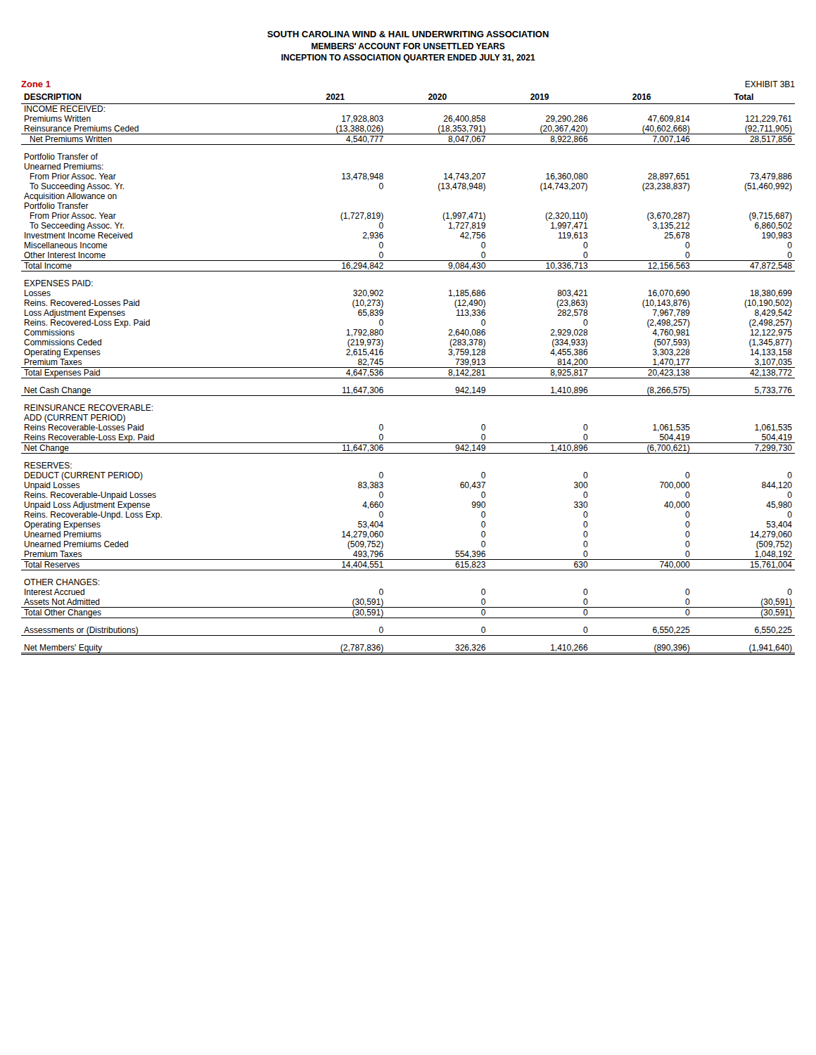SOUTH CAROLINA WIND & HAIL UNDERWRITING ASSOCIATION
MEMBERS' ACCOUNT FOR UNSETTLED YEARS
INCEPTION TO ASSOCIATION QUARTER ENDED JULY 31, 2021
Zone 1 EXHIBIT 3B1
| DESCRIPTION | 2021 | 2020 | 2019 | 2016 | Total |
| --- | --- | --- | --- | --- | --- |
| INCOME RECEIVED: | | | | | |
| Premiums Written | 17,928,803 | 26,400,858 | 29,290,286 | 47,609,814 | 121,229,761 |
| Reinsurance Premiums Ceded | (13,388,026) | (18,353,791) | (20,367,420) | (40,602,668) | (92,711,905) |
| Net Premiums Written | 4,540,777 | 8,047,067 | 8,922,866 | 7,007,146 | 28,517,856 |
| Portfolio Transfer of | | | | | |
| Unearned Premiums: | | | | | |
| From Prior Assoc. Year | 13,478,948 | 14,743,207 | 16,360,080 | 28,897,651 | 73,479,886 |
| To Succeeding Assoc. Yr. | 0 | (13,478,948) | (14,743,207) | (23,238,837) | (51,460,992) |
| Acquisition Allowance on | | | | | |
| Portfolio Transfer | | | | | |
| From Prior Assoc. Year | (1,727,819) | (1,997,471) | (2,320,110) | (3,670,287) | (9,715,687) |
| To Secceeding Assoc. Yr. | 0 | 1,727,819 | 1,997,471 | 3,135,212 | 6,860,502 |
| Investment Income Received | 2,936 | 42,756 | 119,613 | 25,678 | 190,983 |
| Miscellaneous Income | 0 | 0 | 0 | 0 | 0 |
| Other Interest Income | 0 | 0 | 0 | 0 | 0 |
| Total Income | 16,294,842 | 9,084,430 | 10,336,713 | 12,156,563 | 47,872,548 |
| EXPENSES PAID: | | | | | |
| Losses | 320,902 | 1,185,686 | 803,421 | 16,070,690 | 18,380,699 |
| Reins. Recovered-Losses Paid | (10,273) | (12,490) | (23,863) | (10,143,876) | (10,190,502) |
| Loss Adjustment Expenses | 65,839 | 113,336 | 282,578 | 7,967,789 | 8,429,542 |
| Reins. Recovered-Loss Exp. Paid | 0 | 0 | 0 | (2,498,257) | (2,498,257) |
| Commissions | 1,792,880 | 2,640,086 | 2,929,028 | 4,760,981 | 12,122,975 |
| Commissions Ceded | (219,973) | (283,378) | (334,933) | (507,593) | (1,345,877) |
| Operating Expenses | 2,615,416 | 3,759,128 | 4,455,386 | 3,303,228 | 14,133,158 |
| Premium Taxes | 82,745 | 739,913 | 814,200 | 1,470,177 | 3,107,035 |
| Total Expenses Paid | 4,647,536 | 8,142,281 | 8,925,817 | 20,423,138 | 42,138,772 |
| Net Cash Change | 11,647,306 | 942,149 | 1,410,896 | (8,266,575) | 5,733,776 |
| REINSURANCE RECOVERABLE: | | | | | |
| ADD (CURRENT PERIOD) | | | | | |
| Reins Recoverable-Losses Paid | 0 | 0 | 0 | 1,061,535 | 1,061,535 |
| Reins Recoverable-Loss Exp. Paid | 0 | 0 | 0 | 504,419 | 504,419 |
| Net Change | 11,647,306 | 942,149 | 1,410,896 | (6,700,621) | 7,299,730 |
| RESERVES: | | | | | |
| DEDUCT (CURRENT PERIOD) | 0 | 0 | 0 | 0 | 0 |
| Unpaid Losses | 83,383 | 60,437 | 300 | 700,000 | 844,120 |
| Reins. Recoverable-Unpaid Losses | 0 | 0 | 0 | 0 | 0 |
| Unpaid Loss Adjustment Expense | 4,660 | 990 | 330 | 40,000 | 45,980 |
| Reins. Recoverable-Unpd. Loss Exp. | 0 | 0 | 0 | 0 | 0 |
| Operating Expenses | 53,404 | 0 | 0 | 0 | 53,404 |
| Unearned Premiums | 14,279,060 | 0 | 0 | 0 | 14,279,060 |
| Unearned Premiums Ceded | (509,752) | 0 | 0 | 0 | (509,752) |
| Premium Taxes | 493,796 | 554,396 | 0 | 0 | 1,048,192 |
| Total Reserves | 14,404,551 | 615,823 | 630 | 740,000 | 15,761,004 |
| OTHER CHANGES: | | | | | |
| Interest Accrued | 0 | 0 | 0 | 0 | 0 |
| Assets Not Admitted | (30,591) | 0 | 0 | 0 | (30,591) |
| Total Other Changes | (30,591) | 0 | 0 | 0 | (30,591) |
| Assessments or (Distributions) | 0 | 0 | 0 | 6,550,225 | 6,550,225 |
| Net Members' Equity | (2,787,836) | 326,326 | 1,410,266 | (890,396) | (1,941,640) |